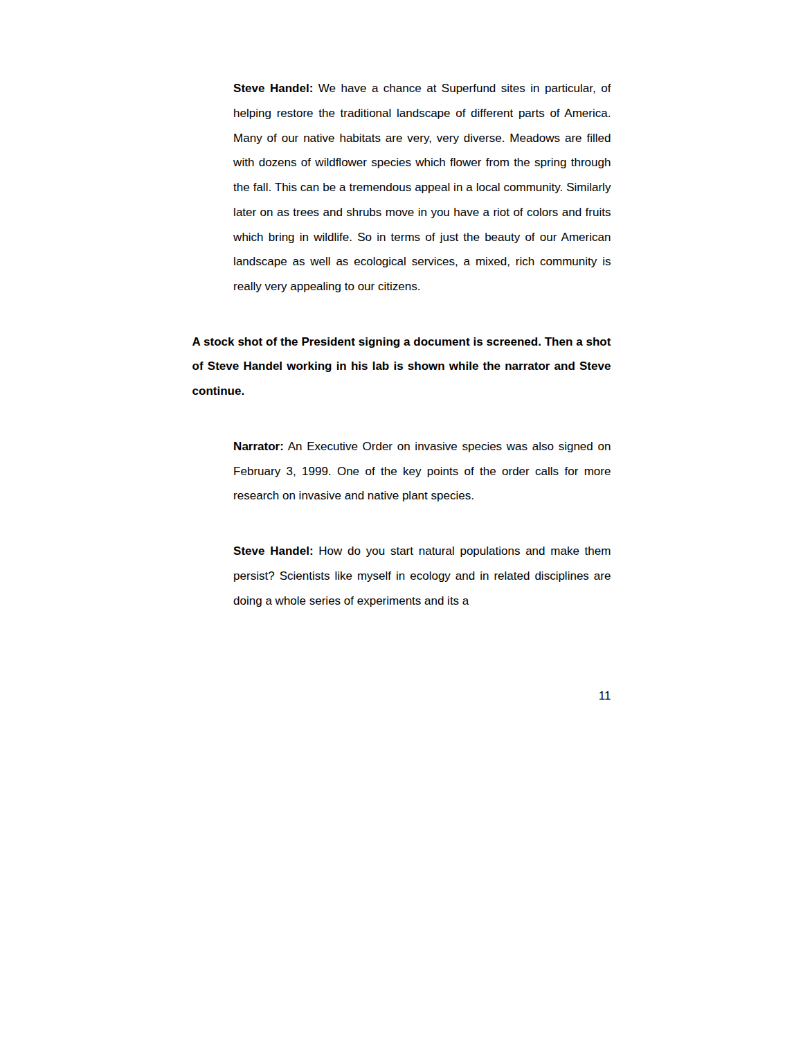Steve Handel: We have a chance at Superfund sites in particular, of helping restore the traditional landscape of different parts of America. Many of our native habitats are very, very diverse. Meadows are filled with dozens of wildflower species which flower from the spring through the fall. This can be a tremendous appeal in a local community. Similarly later on as trees and shrubs move in you have a riot of colors and fruits which bring in wildlife. So in terms of just the beauty of our American landscape as well as ecological services, a mixed, rich community is really very appealing to our citizens.
A stock shot of the President signing a document is screened. Then a shot of Steve Handel working in his lab is shown while the narrator and Steve continue.
Narrator: An Executive Order on invasive species was also signed on February 3, 1999. One of the key points of the order calls for more research on invasive and native plant species.
Steve Handel: How do you start natural populations and make them persist? Scientists like myself in ecology and in related disciplines are doing a whole series of experiments and its a
11